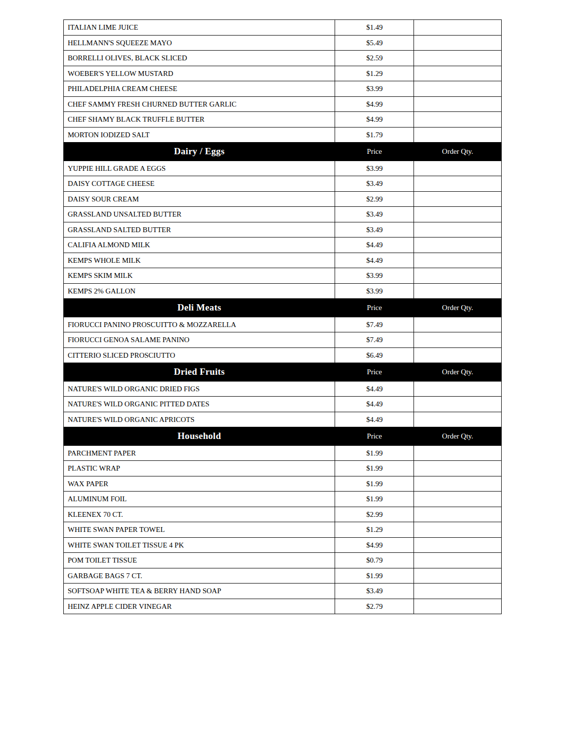| Italian Lime Juice | $1.49 | |
| Hellmann's Squeeze Mayo | $5.49 | |
| Borrelli Olives, Black Sliced | $2.59 | |
| Woeber's Yellow Mustard | $1.29 | |
| Philadelphia Cream Cheese | $3.99 | |
| Chef Sammy Fresh Churned Butter Garlic | $4.99 | |
| Chef Shamy Black Truffle Butter | $4.99 | |
| Morton Iodized Salt | $1.79 | |
| Dairy / Eggs | Price | Order Qty. |
| Yuppie Hill Grade A Eggs | $3.99 | |
| Daisy Cottage Cheese | $3.49 | |
| Daisy Sour Cream | $2.99 | |
| Grassland Unsalted Butter | $3.49 | |
| Grassland Salted Butter | $3.49 | |
| Califia Almond Milk | $4.49 | |
| Kemps Whole Milk | $4.49 | |
| Kemps Skim Milk | $3.99 | |
| Kemps 2% Gallon | $3.99 | |
| Deli Meats | Price | Order Qty. |
| Fiorucci Panino Proscuitto & Mozzarella | $7.49 | |
| Fiorucci Genoa Salame Panino | $7.49 | |
| Citterio Sliced Prosciutto | $6.49 | |
| Dried Fruits | Price | Order Qty. |
| Nature's Wild Organic Dried Figs | $4.49 | |
| Nature's Wild Organic Pitted Dates | $4.49 | |
| Nature's Wild Organic Apricots | $4.49 | |
| Household | Price | Order Qty. |
| Parchment Paper | $1.99 | |
| Plastic Wrap | $1.99 | |
| Wax Paper | $1.99 | |
| Aluminum Foil | $1.99 | |
| Kleenex 70 Ct. | $2.99 | |
| White Swan Paper Towel | $1.29 | |
| White Swan Toilet Tissue 4 Pk | $4.99 | |
| Pom Toilet Tissue | $0.79 | |
| Garbage Bags 7 Ct. | $1.99 | |
| Softsoap White Tea & Berry Hand Soap | $3.49 | |
| Heinz Apple Cider Vinegar | $2.79 | |